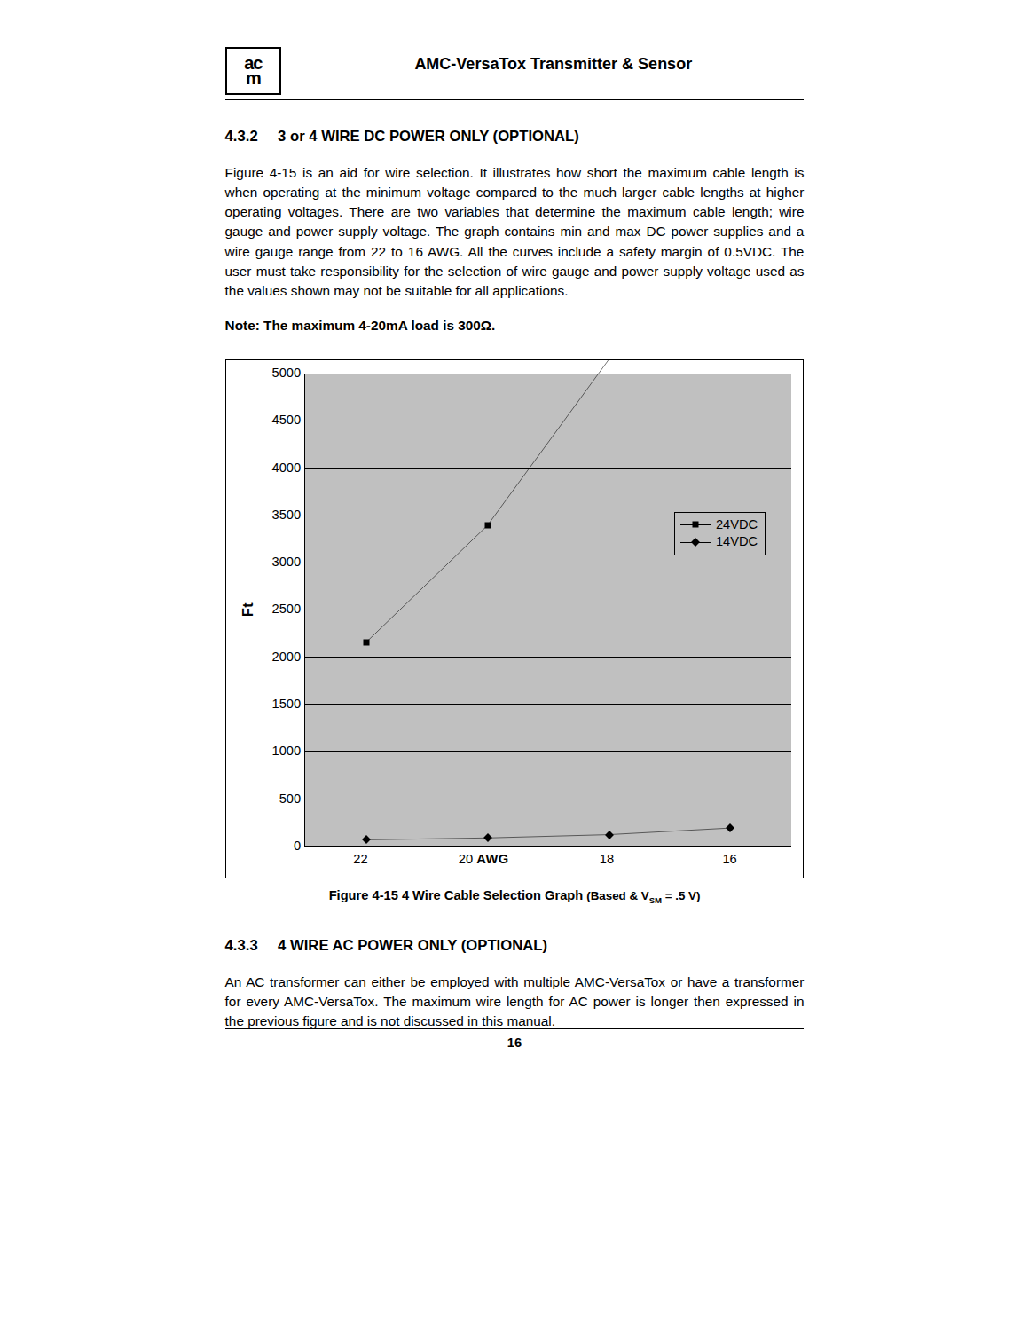acm
AMC-VersaTox Transmitter & Sensor
4.3.23 or 4 WIRE DC POWER ONLY (OPTIONAL)
Figure 4-15 is an aid for wire selection. It illustrates how short the maximum cable length is when operating at the minimum voltage compared to the much larger cable lengths at higher operating voltages. There are two variables that determine the maximum cable length; wire gauge and power supply voltage. The graph contains min and max DC power supplies and a wire gauge range from 22 to 16 AWG. All the curves include a safety margin of 0.5VDC. The user must take responsibility for the selection of wire gauge and power supply voltage used as the values shown may not be suitable for all applications.
Note: The maximum 4-20mA load is 300Ω.
Ft
5000
4500
4000
3500
3000
2500
2000
1500
1000
500
0
24VDC
14VDC
22
20 AWG
18
16
Figure 4-15 4 Wire Cable Selection Graph (Based & VSM = .5 V)
4.3.34 WIRE AC POWER ONLY (OPTIONAL)
An AC transformer can either be employed with multiple AMC-VersaTox or have a transformer for every AMC-VersaTox. The maximum wire length for AC power is longer then expressed in the previous figure and is not discussed in this manual.
16